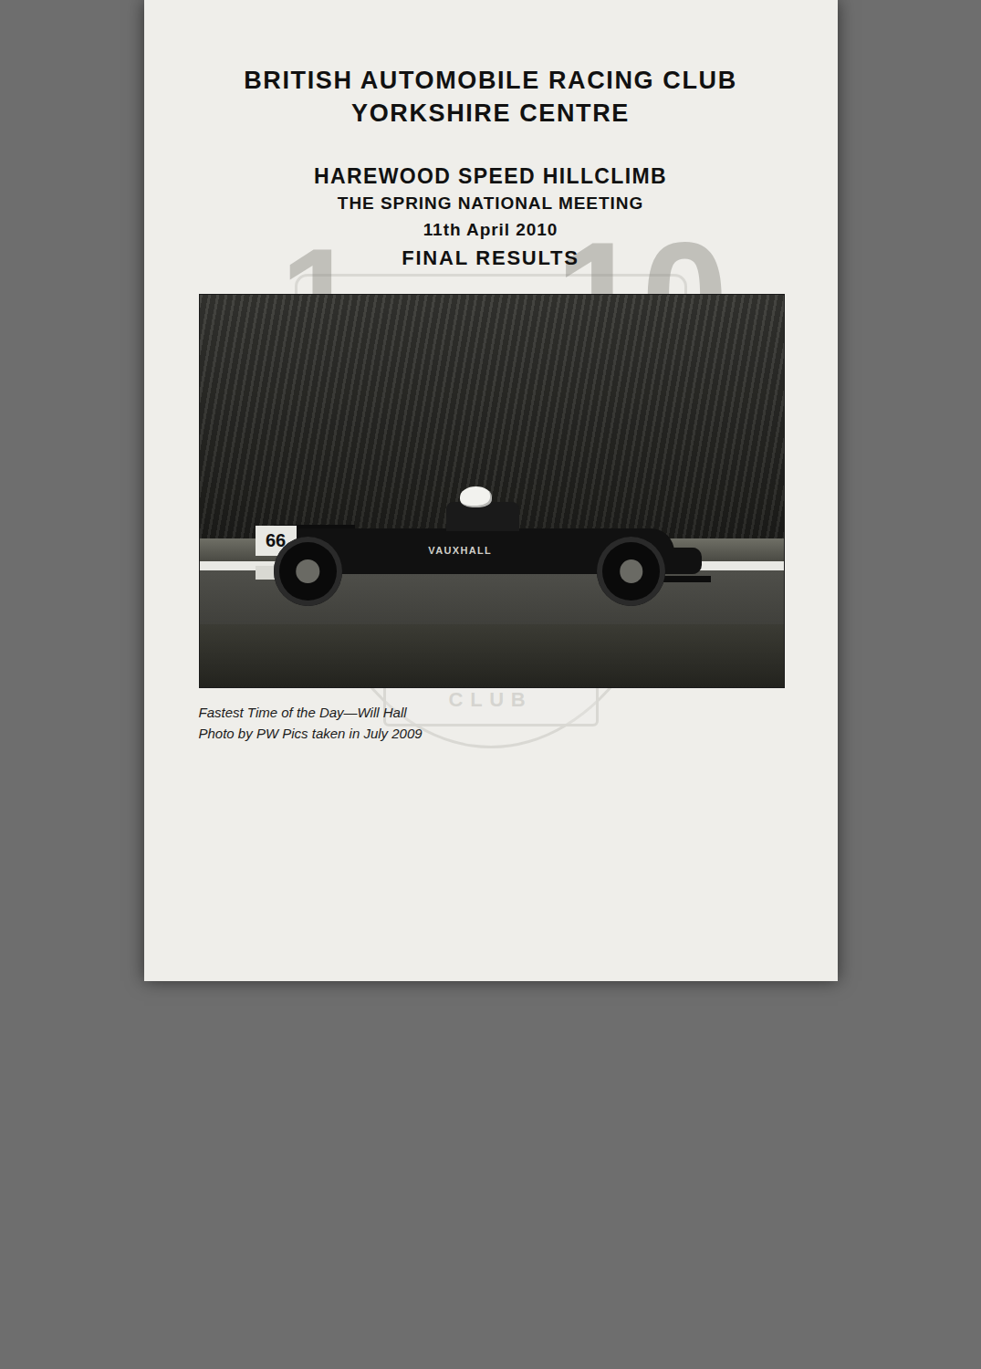1
10
BRITISH AUT
RACING
CLUB
BRITISH AUTOMOBILE RACING CLUB
YORKSHIRE CENTRE
HAREWOOD SPEED HILLCLIMB
THE SPRING NATIONAL MEETING
11th April 2010
FINAL RESULTS
66
VAUXHALL
Fastest Time of the Day—Will Hall
Photo by PW Pics taken in July 2009